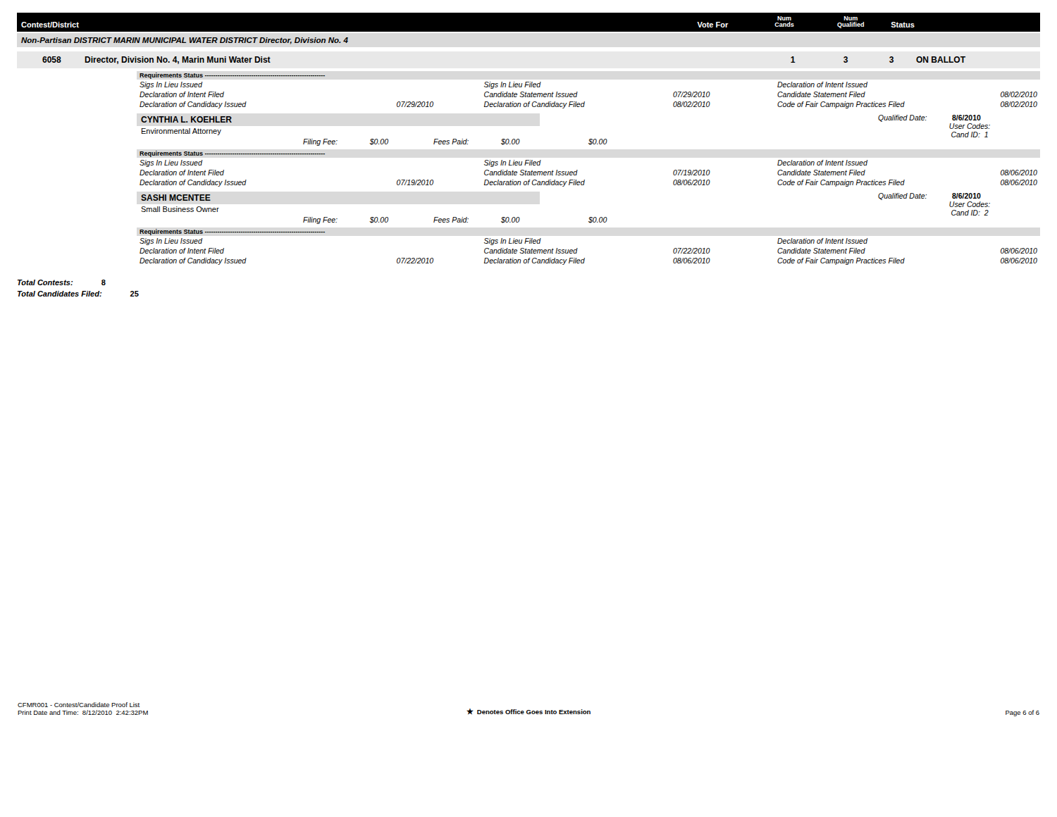| Contest/District | | Vote For | Num Cands | Num Qualified | Status |
Non-Partisan DISTRICT MARIN MUNICIPAL WATER DISTRICT Director, Division No. 4
| 6058 | Director, Division No. 4, Marin Muni Water Dist | 1 | 3 | 3 | ON BALLOT |
Requirements Status ---------------------------------------------------------
| Sigs In Lieu Issued | | Sigs In Lieu Filed | | Declaration of Intent Issued | |
| Declaration of Intent Filed | | Candidate Statement Issued | 07/29/2010 | Candidate Statement Filed | 08/02/2010 |
| Declaration of Candidacy Issued | 07/29/2010 | Declaration of Candidacy Filed | 08/02/2010 | Code of Fair Campaign Practices Filed | 08/02/2010 |
CYNTHIA L. KOEHLER
Environmental Attorney
Qualified Date: 8/6/2010
User Codes:
Cand ID: 1
| Filing Fee: | $0.00 | | Fees Paid: | $0.00 | | $0.00 |
Requirements Status ---------------------------------------------------------
| Sigs In Lieu Issued | | Sigs In Lieu Filed | | Declaration of Intent Issued | |
| Declaration of Intent Filed | | Candidate Statement Issued | 07/19/2010 | Candidate Statement Filed | 08/06/2010 |
| Declaration of Candidacy Issued | 07/19/2010 | Declaration of Candidacy Filed | 08/06/2010 | Code of Fair Campaign Practices Filed | 08/06/2010 |
SASHI MCENTEE
Small Business Owner
Qualified Date: 8/6/2010
User Codes:
Cand ID: 2
| Filing Fee: | $0.00 | | Fees Paid: | $0.00 | | $0.00 |
Requirements Status ---------------------------------------------------------
| Sigs In Lieu Issued | | Sigs In Lieu Filed | | Declaration of Intent Issued | |
| Declaration of Intent Filed | | Candidate Statement Issued | 07/22/2010 | Candidate Statement Filed | 08/06/2010 |
| Declaration of Candidacy Issued | 07/22/2010 | Declaration of Candidacy Filed | 08/06/2010 | Code of Fair Campaign Practices Filed | 08/06/2010 |
Total Contests:8
Total Candidates Filed:25
| CFMR001 - Contest/Candidate Proof List Print Date and Time: 8/12/2010 2:42:32PM | ★ Denotes Office Goes Into Extension | Page 6 of 6 |